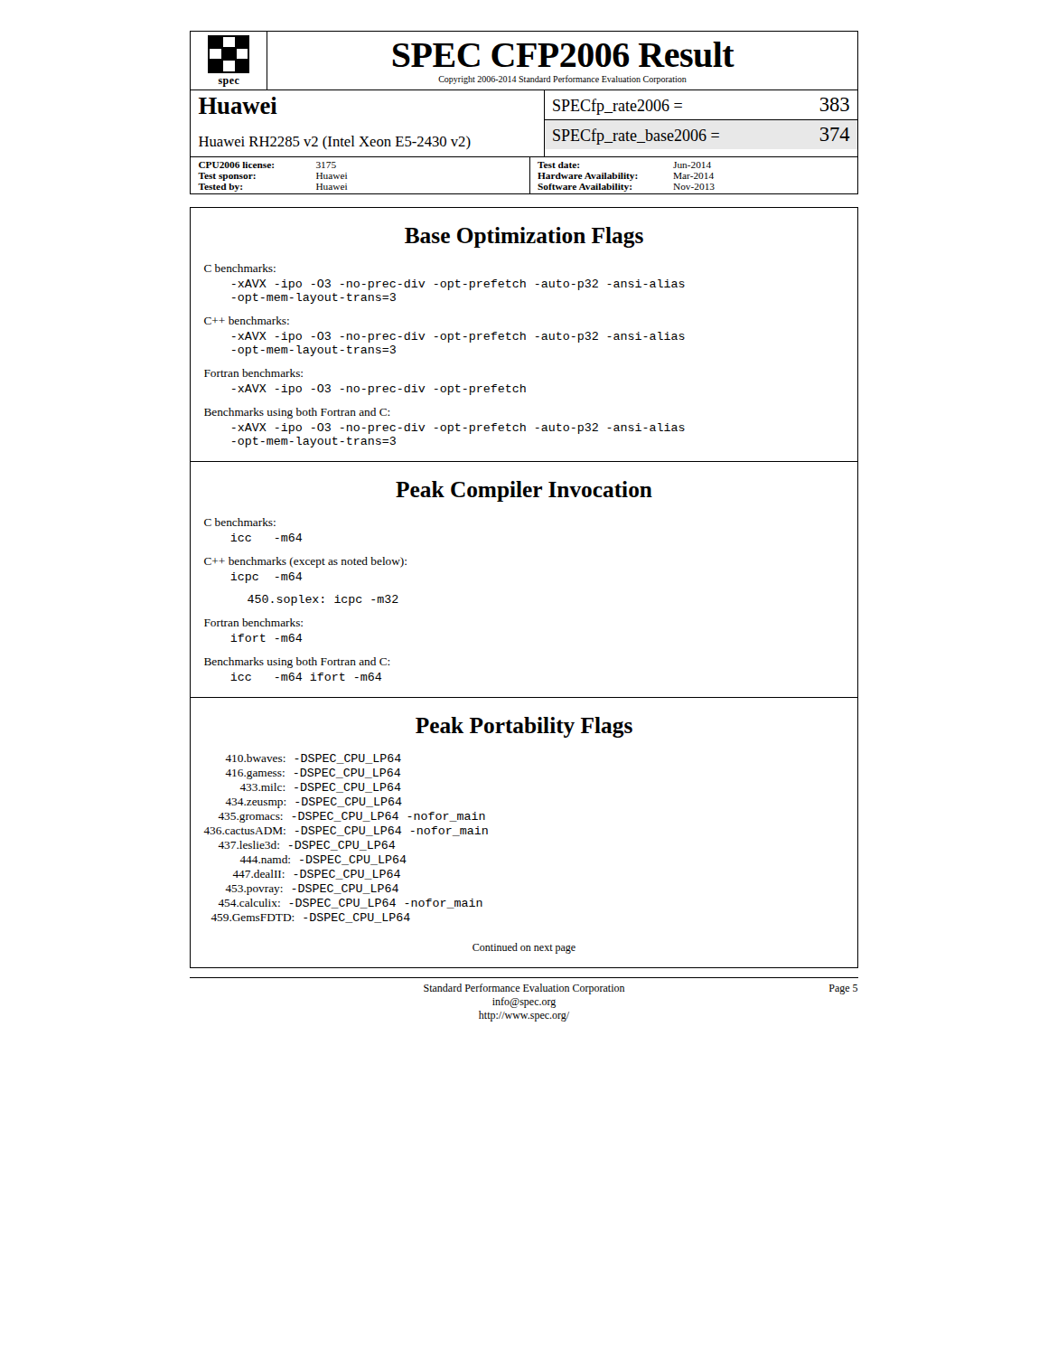spec
SPEC CFP2006 Result
Copyright 2006-2014 Standard Performance Evaluation Corporation
Huawei
Huawei RH2285 v2 (Intel Xeon E5-2430 v2)
SPECfp_rate2006 = 383
SPECfp_rate_base2006 = 374
CPU2006 license: 3175
Test sponsor: Huawei
Tested by: Huawei
Test date: Jun-2014
Hardware Availability: Mar-2014
Software Availability: Nov-2013
Base Optimization Flags
C benchmarks:
-xAVX -ipo -O3 -no-prec-div -opt-prefetch -auto-p32 -ansi-alias
-opt-mem-layout-trans=3
C++ benchmarks:
-xAVX -ipo -O3 -no-prec-div -opt-prefetch -auto-p32 -ansi-alias
-opt-mem-layout-trans=3
Fortran benchmarks:
-xAVX -ipo -O3 -no-prec-div -opt-prefetch
Benchmarks using both Fortran and C:
-xAVX -ipo -O3 -no-prec-div -opt-prefetch -auto-p32 -ansi-alias
-opt-mem-layout-trans=3
Peak Compiler Invocation
C benchmarks:
icc   -m64
C++ benchmarks (except as noted below):
icpc  -m64
450.soplex: icpc -m32
Fortran benchmarks:
ifort -m64
Benchmarks using both Fortran and C:
icc   -m64 ifort -m64
Peak Portability Flags
410.bwaves: -DSPEC_CPU_LP64
416.gamess: -DSPEC_CPU_LP64
433.milc: -DSPEC_CPU_LP64
434.zeusmp: -DSPEC_CPU_LP64
435.gromacs: -DSPEC_CPU_LP64 -nofor_main
436.cactusADM: -DSPEC_CPU_LP64 -nofor_main
437.leslie3d: -DSPEC_CPU_LP64
444.namd: -DSPEC_CPU_LP64
447.dealII: -DSPEC_CPU_LP64
453.povray: -DSPEC_CPU_LP64
454.calculix: -DSPEC_CPU_LP64 -nofor_main
459.GemsFDTD: -DSPEC_CPU_LP64
Continued on next page
Standard Performance Evaluation Corporation
info@spec.org
http://www.spec.org/
Page 5